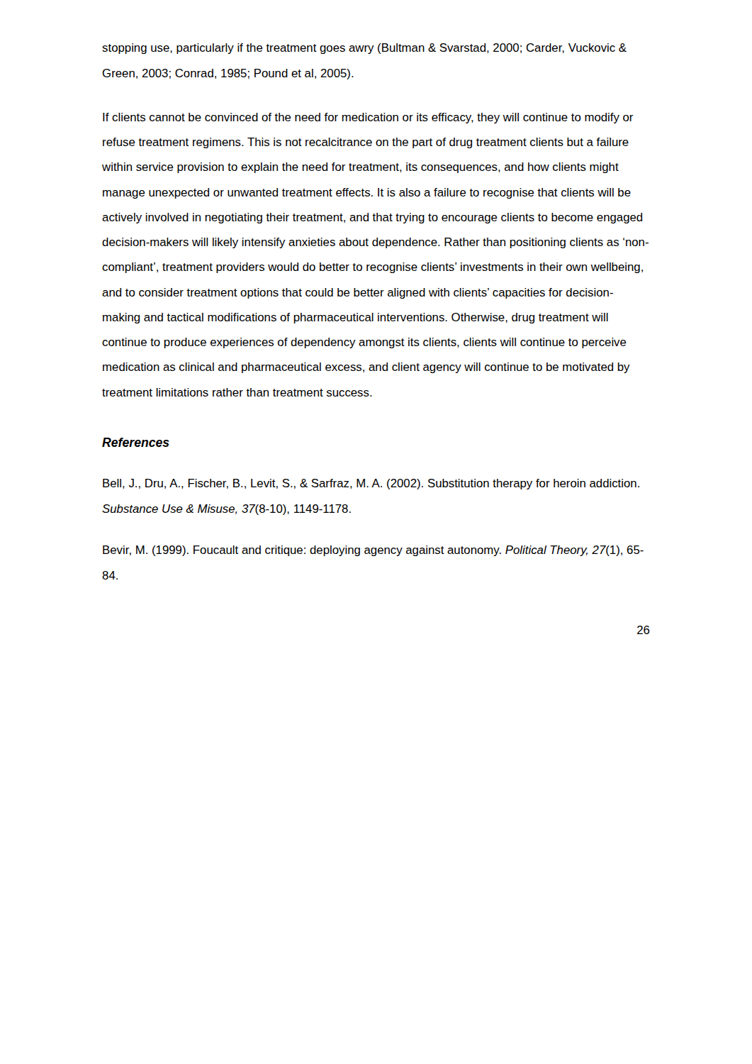stopping use, particularly if the treatment goes awry (Bultman & Svarstad, 2000; Carder, Vuckovic & Green, 2003; Conrad, 1985; Pound et al, 2005).
If clients cannot be convinced of the need for medication or its efficacy, they will continue to modify or refuse treatment regimens. This is not recalcitrance on the part of drug treatment clients but a failure within service provision to explain the need for treatment, its consequences, and how clients might manage unexpected or unwanted treatment effects. It is also a failure to recognise that clients will be actively involved in negotiating their treatment, and that trying to encourage clients to become engaged decision-makers will likely intensify anxieties about dependence. Rather than positioning clients as ‘non-compliant’, treatment providers would do better to recognise clients’ investments in their own wellbeing, and to consider treatment options that could be better aligned with clients’ capacities for decision-making and tactical modifications of pharmaceutical interventions. Otherwise, drug treatment will continue to produce experiences of dependency amongst its clients, clients will continue to perceive medication as clinical and pharmaceutical excess, and client agency will continue to be motivated by treatment limitations rather than treatment success.
References
Bell, J., Dru, A., Fischer, B., Levit, S., & Sarfraz, M. A. (2002). Substitution therapy for heroin addiction. Substance Use & Misuse, 37(8-10), 1149-1178.
Bevir, M. (1999). Foucault and critique: deploying agency against autonomy. Political Theory, 27(1), 65-84.
26